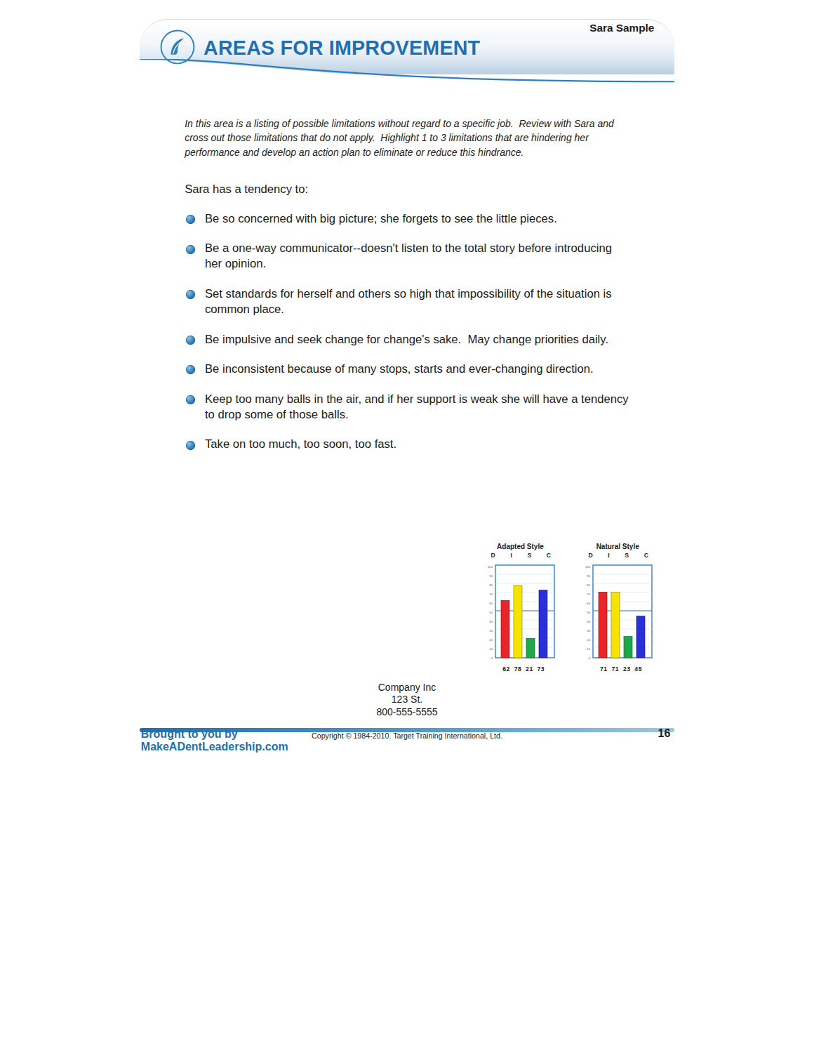AREAS FOR IMPROVEMENT
Sara Sample
In this area is a listing of possible limitations without regard to a specific job. Review with Sara and cross out those limitations that do not apply. Highlight 1 to 3 limitations that are hindering her performance and develop an action plan to eliminate or reduce this hindrance.
Sara has a tendency to:
Be so concerned with big picture; she forgets to see the little pieces.
Be a one-way communicator--doesn't listen to the total story before introducing her opinion.
Set standards for herself and others so high that impossibility of the situation is common place.
Be impulsive and seek change for change's sake. May change priorities daily.
Be inconsistent because of many stops, starts and ever-changing direction.
Keep too many balls in the air, and if her support is weak she will have a tendency to drop some of those balls.
Take on too much, too soon, too fast.
Adapted Style
D I S C
100 90 80 70 60 50 40 30 20 10 0
62 78 21 73
Natural Style
D I S C
100 90 80 70 60 50 40 30 20 10 0
71 71 23 45
Company Inc
123 St.
800-555-5555
Brought to you by
MakeADentLeadership.com
Copyright © 1984-2010. Target Training International, Ltd.
16